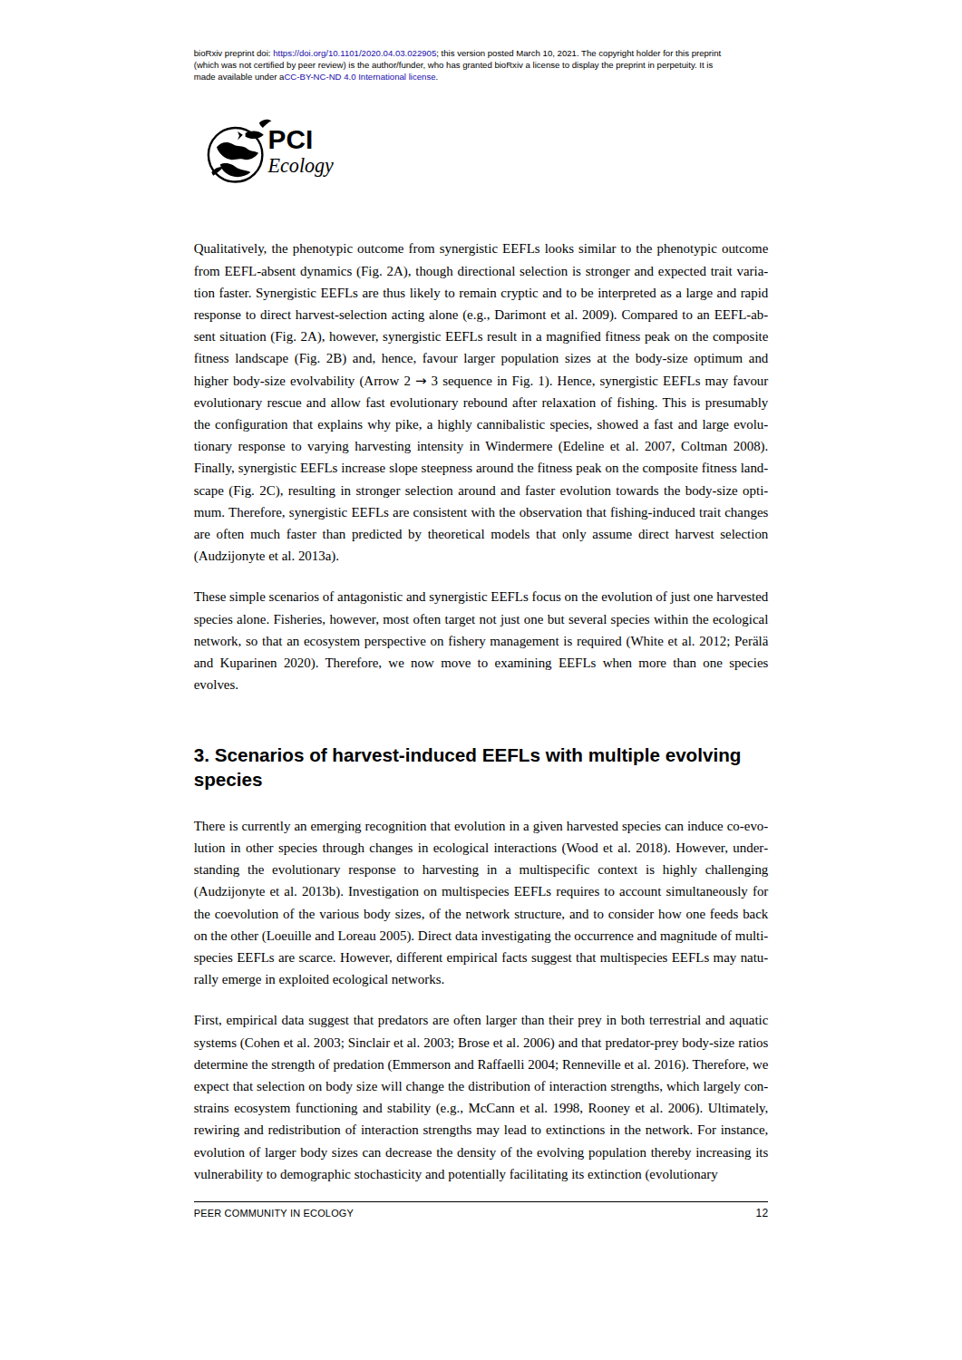bioRxiv preprint doi: https://doi.org/10.1101/2020.04.03.022905; this version posted March 10, 2021. The copyright holder for this preprint
(which was not certified by peer review) is the author/funder, who has granted bioRxiv a license to display the preprint in perpetuity. It is
made available under aCC-BY-NC-ND 4.0 International license.
PCI Ecology
Qualitatively, the phenotypic outcome from synergistic EEFLs looks similar to the phenotypic outcome from EEFL-absent dynamics (Fig. 2A), though directional selection is stronger and expected trait variation faster. Synergistic EEFLs are thus likely to remain cryptic and to be interpreted as a large and rapid response to direct harvest-selection acting alone (e.g., Darimont et al. 2009). Compared to an EEFL-absent situation (Fig. 2A), however, synergistic EEFLs result in a magnified fitness peak on the composite fitness landscape (Fig. 2B) and, hence, favour larger population sizes at the body-size optimum and higher body-size evolvability (Arrow 2 → 3 sequence in Fig. 1). Hence, synergistic EEFLs may favour evolutionary rescue and allow fast evolutionary rebound after relaxation of fishing. This is presumably the configuration that explains why pike, a highly cannibalistic species, showed a fast and large evolutionary response to varying harvesting intensity in Windermere (Edeline et al. 2007, Coltman 2008). Finally, synergistic EEFLs increase slope steepness around the fitness peak on the composite fitness landscape (Fig. 2C), resulting in stronger selection around and faster evolution towards the body-size optimum. Therefore, synergistic EEFLs are consistent with the observation that fishing-induced trait changes are often much faster than predicted by theoretical models that only assume direct harvest selection (Audzijonyte et al. 2013a).
These simple scenarios of antagonistic and synergistic EEFLs focus on the evolution of just one harvested species alone. Fisheries, however, most often target not just one but several species within the ecological network, so that an ecosystem perspective on fishery management is required (White et al. 2012; Perälä and Kuparinen 2020). Therefore, we now move to examining EEFLs when more than one species evolves.
3. Scenarios of harvest-induced EEFLs with multiple evolving species
There is currently an emerging recognition that evolution in a given harvested species can induce co-evolution in other species through changes in ecological interactions (Wood et al. 2018). However, understanding the evolutionary response to harvesting in a multispecific context is highly challenging (Audzijonyte et al. 2013b). Investigation on multispecies EEFLs requires to account simultaneously for the coevolution of the various body sizes, of the network structure, and to consider how one feeds back on the other (Loeuille and Loreau 2005). Direct data investigating the occurrence and magnitude of multispecies EEFLs are scarce. However, different empirical facts suggest that multispecies EEFLs may naturally emerge in exploited ecological networks.
First, empirical data suggest that predators are often larger than their prey in both terrestrial and aquatic systems (Cohen et al. 2003; Sinclair et al. 2003; Brose et al. 2006) and that predator-prey body-size ratios determine the strength of predation (Emmerson and Raffaelli 2004; Renneville et al. 2016). Therefore, we expect that selection on body size will change the distribution of interaction strengths, which largely constrains ecosystem functioning and stability (e.g., McCann et al. 1998, Rooney et al. 2006). Ultimately, rewiring and redistribution of interaction strengths may lead to extinctions in the network. For instance, evolution of larger body sizes can decrease the density of the evolving population thereby increasing its vulnerability to demographic stochasticity and potentially facilitating its extinction (evolutionary
Peer Community In Ecology
12